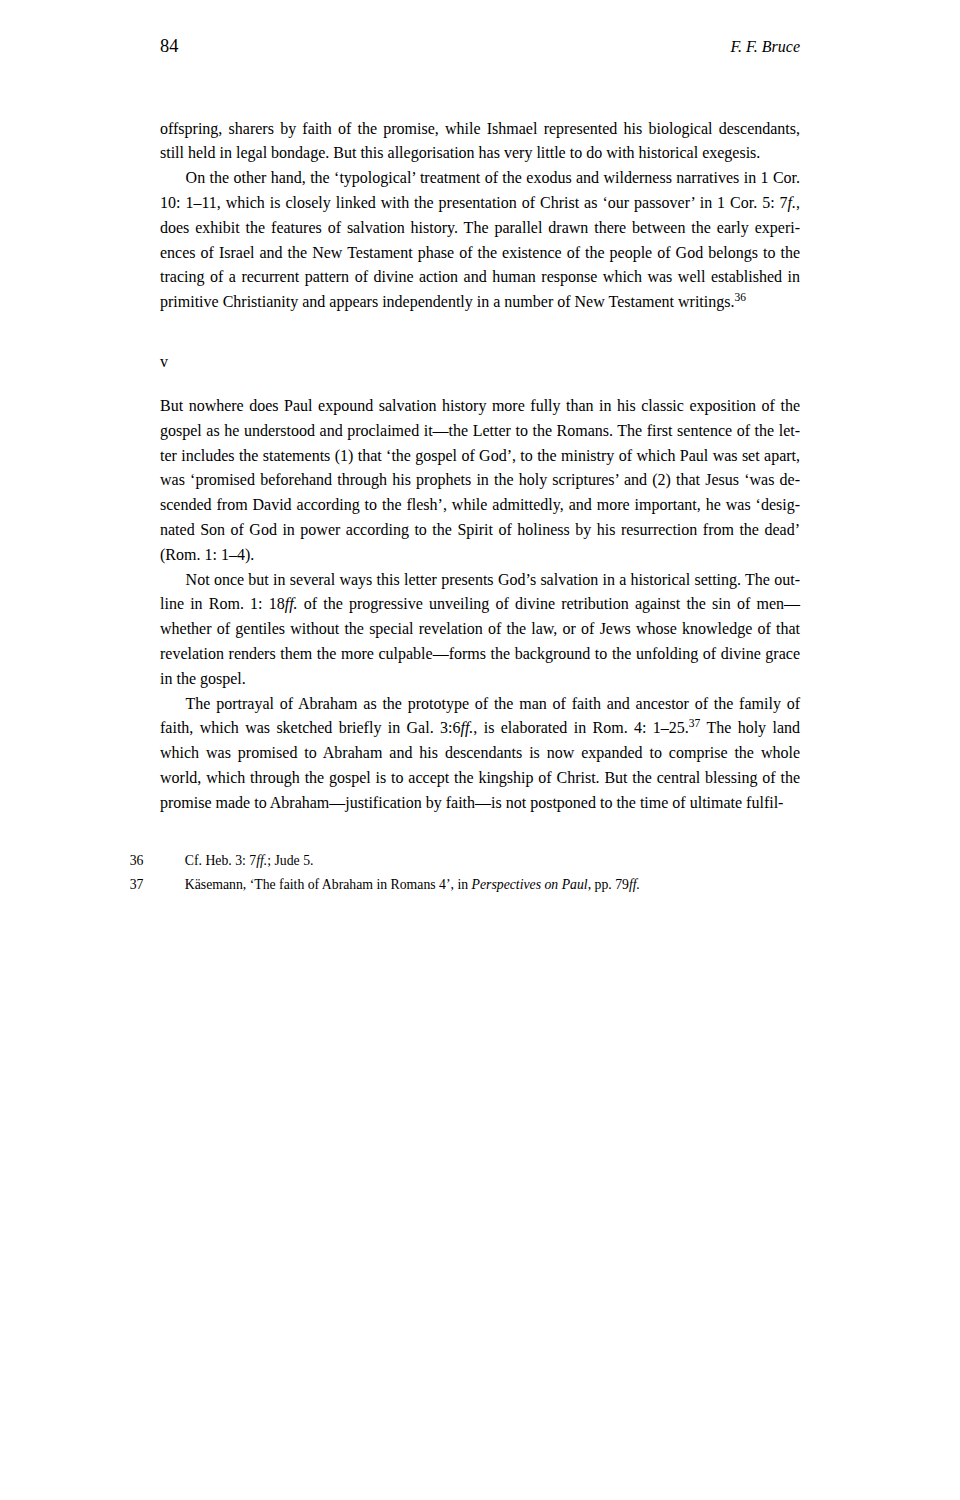84 F. F. Bruce
offspring, sharers by faith of the promise, while Ishmael represented his biological descendants, still held in legal bondage. But this allegorisation has very little to do with historical exegesis.
On the other hand, the ‘typological’ treatment of the exodus and wilderness narratives in 1 Cor. 10: 1–11, which is closely linked with the presentation of Christ as ‘our passover’ in 1 Cor. 5: 7f., does exhibit the features of salvation history. The parallel drawn there between the early experiences of Israel and the New Testament phase of the existence of the people of God belongs to the tracing of a recurrent pattern of divine action and human response which was well established in primitive Christianity and appears independently in a number of New Testament writings.36
v
But nowhere does Paul expound salvation history more fully than in his classic exposition of the gospel as he understood and proclaimed it—the Letter to the Romans. The first sentence of the letter includes the statements (1) that ‘the gospel of God’, to the ministry of which Paul was set apart, was ‘promised beforehand through his prophets in the holy scriptures’ and (2) that Jesus ‘was descended from David according to the flesh’, while admittedly, and more important, he was ‘designated Son of God in power according to the Spirit of holiness by his resurrection from the dead’ (Rom. 1: 1–4).
Not once but in several ways this letter presents God’s salvation in a historical setting. The outline in Rom. 1: 18ff. of the progressive unveiling of divine retribution against the sin of men—whether of gentiles without the special revelation of the law, or of Jews whose knowledge of that revelation renders them the more culpable—forms the background to the unfolding of divine grace in the gospel.
The portrayal of Abraham as the prototype of the man of faith and ancestor of the family of faith, which was sketched briefly in Gal. 3:6ff., is elaborated in Rom. 4: 1–25.37 The holy land which was promised to Abraham and his descendants is now expanded to comprise the whole world, which through the gospel is to accept the kingship of Christ. But the central blessing of the promise made to Abraham—justification by faith—is not postponed to the time of ultimate fulfil-
36 Cf. Heb. 3: 7ff.; Jude 5.
37 Käsemann, ‘The faith of Abraham in Romans 4’, in Perspectives on Paul, pp. 79ff.